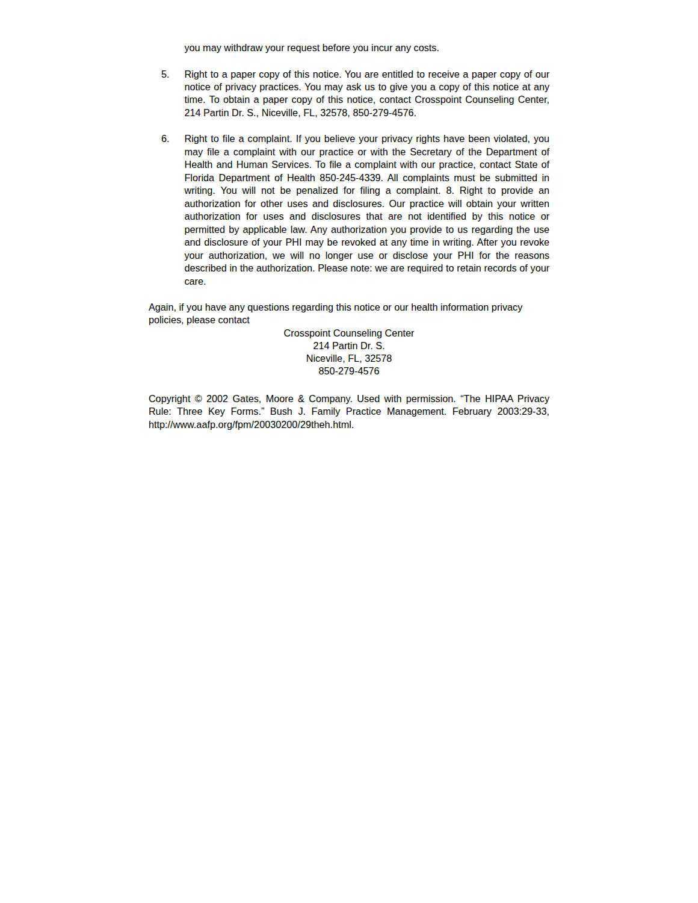you may withdraw your request before you incur any costs.
5. Right to a paper copy of this notice. You are entitled to receive a paper copy of our notice of privacy practices. You may ask us to give you a copy of this notice at any time. To obtain a paper copy of this notice, contact Crosspoint Counseling Center, 214 Partin Dr. S., Niceville, FL, 32578, 850-279-4576.
6. Right to file a complaint. If you believe your privacy rights have been violated, you may file a complaint with our practice or with the Secretary of the Department of Health and Human Services. To file a complaint with our practice, contact State of Florida Department of Health 850-245-4339. All complaints must be submitted in writing. You will not be penalized for filing a complaint. 8. Right to provide an authorization for other uses and disclosures. Our practice will obtain your written authorization for uses and disclosures that are not identified by this notice or permitted by applicable law. Any authorization you provide to us regarding the use and disclosure of your PHI may be revoked at any time in writing. After you revoke your authorization, we will no longer use or disclose your PHI for the reasons described in the authorization. Please note: we are required to retain records of your care.
Again, if you have any questions regarding this notice or our health information privacy policies, please contact
Crosspoint Counseling Center
214 Partin Dr. S.
Niceville, FL, 32578
850-279-4576
Copyright © 2002 Gates, Moore & Company. Used with permission. “The HIPAA Privacy Rule: Three Key Forms.” Bush J. Family Practice Management. February 2003:29-33, http://www.aafp.org/fpm/20030200/29theh.html.